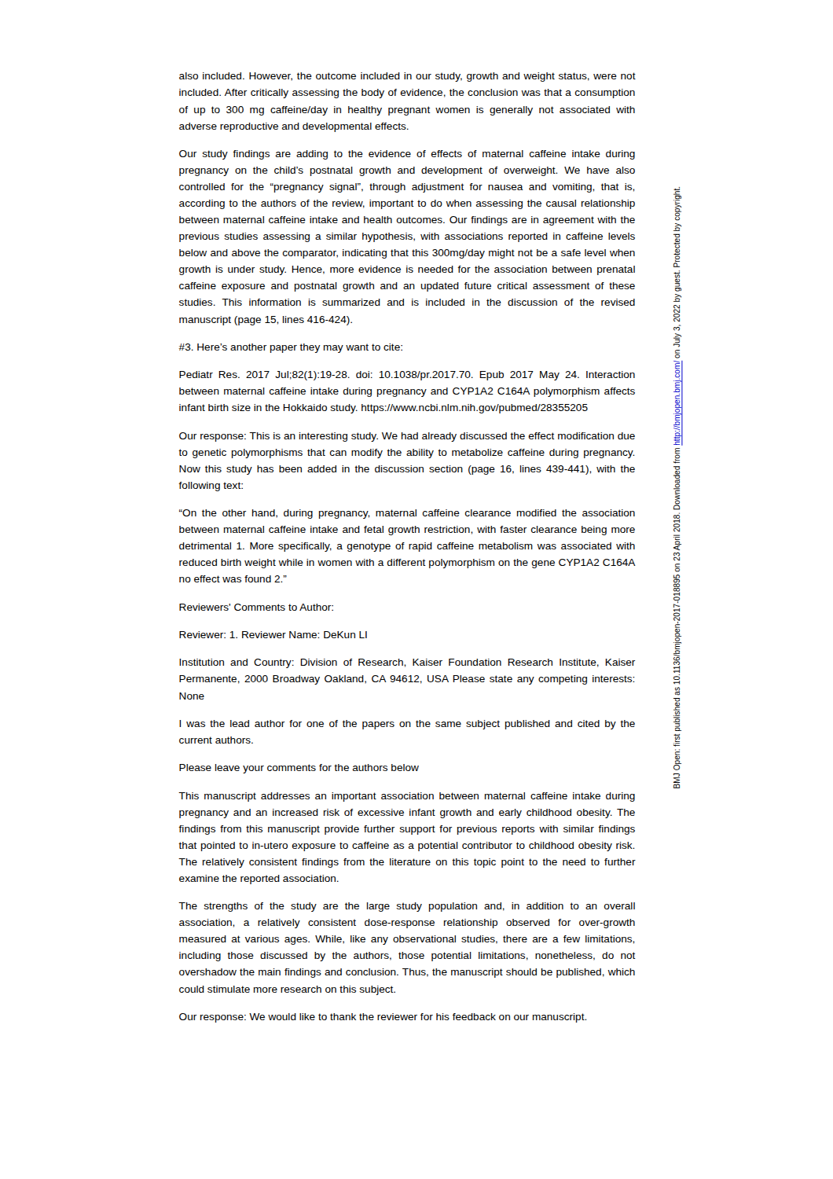BMJ Open: first published as 10.1136/bmjopen-2017-018895 on 23 April 2018. Downloaded from http://bmjopen.bmj.com/ on July 3, 2022 by guest. Protected by copyright.
also included. However, the outcome included in our study, growth and weight status, were not included. After critically assessing the body of evidence, the conclusion was that a consumption of up to 300 mg caffeine/day in healthy pregnant women is generally not associated with adverse reproductive and developmental effects.
Our study findings are adding to the evidence of effects of maternal caffeine intake during pregnancy on the child’s postnatal growth and development of overweight. We have also controlled for the “pregnancy signal”, through adjustment for nausea and vomiting, that is, according to the authors of the review, important to do when assessing the causal relationship between maternal caffeine intake and health outcomes. Our findings are in agreement with the previous studies assessing a similar hypothesis, with associations reported in caffeine levels below and above the comparator, indicating that this 300mg/day might not be a safe level when growth is under study. Hence, more evidence is needed for the association between prenatal caffeine exposure and postnatal growth and an updated future critical assessment of these studies. This information is summarized and is included in the discussion of the revised manuscript (page 15, lines 416-424).
#3. Here’s another paper they may want to cite:
Pediatr Res. 2017 Jul;82(1):19-28. doi: 10.1038/pr.2017.70. Epub 2017 May 24. Interaction between maternal caffeine intake during pregnancy and CYP1A2 C164A polymorphism affects infant birth size in the Hokkaido study. https://www.ncbi.nlm.nih.gov/pubmed/28355205
Our response: This is an interesting study. We had already discussed the effect modification due to genetic polymorphisms that can modify the ability to metabolize caffeine during pregnancy. Now this study has been added in the discussion section (page 16, lines 439-441), with the following text:
“On the other hand, during pregnancy, maternal caffeine clearance modified the association between maternal caffeine intake and fetal growth restriction, with faster clearance being more detrimental 1. More specifically, a genotype of rapid caffeine metabolism was associated with reduced birth weight while in women with a different polymorphism on the gene CYP1A2 C164A no effect was found 2.”
Reviewers' Comments to Author:
Reviewer: 1. Reviewer Name: DeKun LI
Institution and Country: Division of Research, Kaiser Foundation Research Institute, Kaiser Permanente, 2000 Broadway Oakland, CA 94612, USA Please state any competing interests: None
I was the lead author for one of the papers on the same subject published and cited by the current authors.
Please leave your comments for the authors below
This manuscript addresses an important association between maternal caffeine intake during pregnancy and an increased risk of excessive infant growth and early childhood obesity. The findings from this manuscript provide further support for previous reports with similar findings that pointed to in-utero exposure to caffeine as a potential contributor to childhood obesity risk. The relatively consistent findings from the literature on this topic point to the need to further examine the reported association.
The strengths of the study are the large study population and, in addition to an overall association, a relatively consistent dose-response relationship observed for over-growth measured at various ages. While, like any observational studies, there are a few limitations, including those discussed by the authors, those potential limitations, nonetheless, do not overshadow the main findings and conclusion. Thus, the manuscript should be published, which could stimulate more research on this subject.
Our response: We would like to thank the reviewer for his feedback on our manuscript.